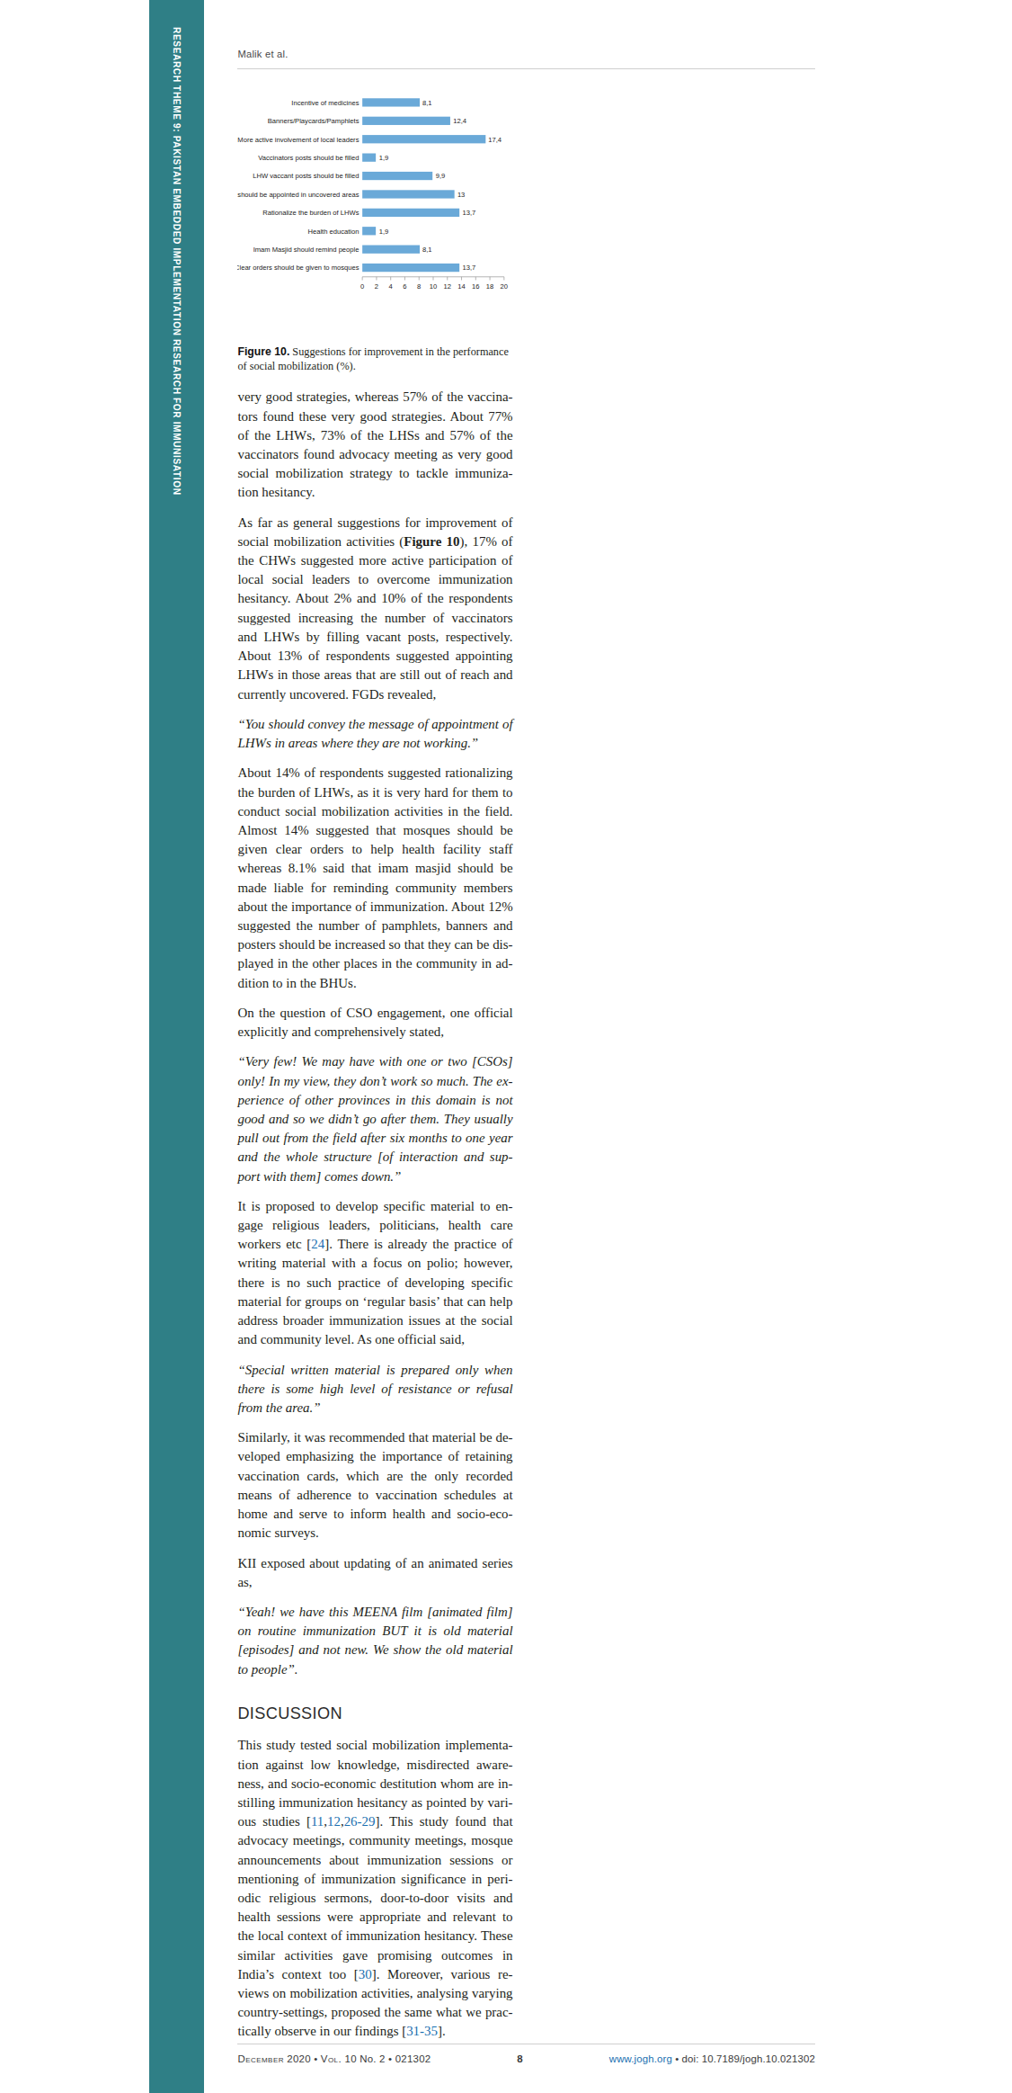Research theme 9: Pakistan embedded implementation research for immunisation
Malik et al.
Incentive of medicines 8,1 Banners/Playcards/Pamphlets 12,4 More active involvement of local leaders 17,4 Vaccinators posts should be filled 1,9 LHW vaccant posts should be filled 9,9 LHWs should be appointed in uncovered areas 13 Rationalize the burden of LHWs 13,7 Health education 1,9 Imam Masjid should remind people 8,1 Clear orders should be given to mosques 13,7 0 2 4 6 8 10 12 14 16 18 20
Figure 10. Suggestions for improvement in the performance of social mobilization (%).
very good strategies, whereas 57% of the vaccinators found these very good strategies. About 77% of the LHWs, 73% of the LHSs and 57% of the vaccinators found advocacy meeting as very good social mobilization strategy to tackle immunization hesitancy.
As far as general suggestions for improvement of social mobilization activities (Figure 10), 17% of the CHWs suggested more active participation of local social leaders to overcome immunization hesitancy. About 2% and 10% of the respondents suggested increasing the number of vaccinators and LHWs by filling vacant posts, respectively. About 13% of respondents suggested appointing LHWs in those areas that are still out of reach and currently uncovered. FGDs revealed,
“You should convey the message of appointment of LHWs in areas where they are not working.”
About 14% of respondents suggested rationalizing the burden of LHWs, as it is very hard for them to conduct social mobilization activities in the field. Almost 14% suggested that mosques should be given clear orders to help health facility staff whereas 8.1% said that imam masjid should be made liable for reminding community members about the importance of immunization. About 12% suggested the number of pamphlets, banners and posters should be increased so that they can be displayed in the other places in the community in addition to in the BHUs.
On the question of CSO engagement, one official explicitly and comprehensively stated,
“Very few! We may have with one or two [CSOs] only! In my view, they don’t work so much. The experience of other provinces in this domain is not good and so we didn’t go after them. They usually pull out from the field after six months to one year and the whole structure [of interaction and support with them] comes down.”
It is proposed to develop specific material to engage religious leaders, politicians, health care workers etc [24]. There is already the practice of writing material with a focus on polio; however, there is no such practice of developing specific material for groups on ‘regular basis’ that can help address broader immunization issues at the social and community level. As one official said,
“Special written material is prepared only when there is some high level of resistance or refusal from the area.”
Similarly, it was recommended that material be developed emphasizing the importance of retaining vaccination cards, which are the only recorded means of adherence to vaccination schedules at home and serve to inform health and socio-economic surveys.
KII exposed about updating of an animated series as,
“Yeah! we have this MEENA film [animated film] on routine immunization BUT it is old material [episodes] and not new. We show the old material to people”.
DISCUSSION
This study tested social mobilization implementation against low knowledge, misdirected awareness, and socio-economic destitution whom are instilling immunization hesitancy as pointed by various studies [11,12,26-29]. This study found that advocacy meetings, community meetings, mosque announcements about immunization sessions or mentioning of immunization significance in periodic religious sermons, door-to-door visits and health sessions were appropriate and relevant to the local context of immunization hesitancy. These similar activities gave promising outcomes in India’s context too [30]. Moreover, various reviews on mobilization activities, analysing varying country-settings, proposed the same what we practically observe in our findings [31-35].
December 2020 • Vol. 10 No. 2 • 021302
8
www.jogh.org • doi: 10.7189/jogh.10.021302